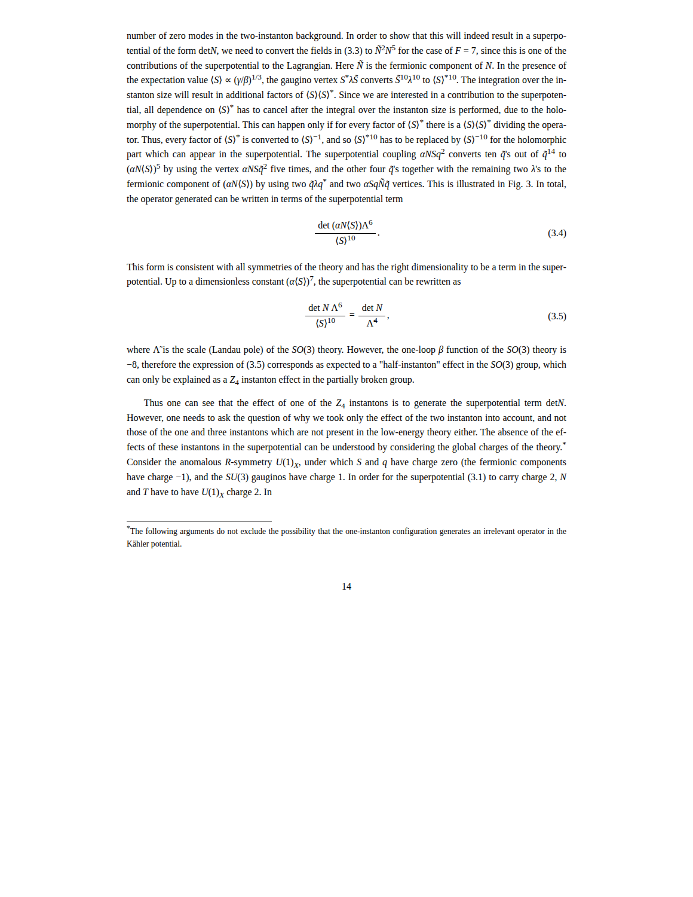number of zero modes in the two-instanton background. In order to show that this will indeed result in a superpotential of the form detN, we need to convert the fields in (3.3) to Ñ2N5 for the case of F = 7, since this is one of the contributions of the superpotential to the Lagrangian. Here Ñ is the fermionic component of N. In the presence of the expectation value ⟨S⟩ ∝ (γ/β)1/3, the gaugino vertex S*λS̃ converts S̃10λ10 to ⟨S⟩*10. The integration over the instanton size will result in additional factors of ⟨S⟩⟨S⟩*. Since we are interested in a contribution to the superpotential, all dependence on ⟨S⟩* has to cancel after the integral over the instanton size is performed, due to the holomorphy of the superpotential. This can happen only if for every factor of ⟨S⟩* there is a ⟨S⟩⟨S⟩* dividing the operator. Thus, every factor of ⟨S⟩* is converted to ⟨S⟩−1, and so ⟨S⟩*10 has to be replaced by ⟨S⟩−10 for the holomorphic part which can appear in the superpotential. The superpotential coupling αNSq2 converts ten q̃'s out of q̃14 to (αN⟨S⟩)5 by using the vertex αNSq̃2 five times, and the other four q̃'s together with the remaining two λ's to the fermionic component of (αN⟨S⟩) by using two q̃λq* and two αSqÑq̃ vertices. This is illustrated in Fig. 3. In total, the operator generated can be written in terms of the superpotential term
det (αN⟨S⟩)Λ6 ⟨S⟩10 . (3.4)
This form is consistent with all symmetries of the theory and has the right dimensionality to be a term in the superpotential. Up to a dimensionless constant (α⟨S⟩)7, the superpotential can be rewritten as
det N Λ6 ⟨S⟩10 = det N Λ̃4 , (3.5)
where Λ̃ is the scale (Landau pole) of the SO(3) theory. However, the one-loop β function of the SO(3) theory is −8, therefore the expression of (3.5) corresponds as expected to a "half-instanton" effect in the SO(3) group, which can only be explained as a Z4 instanton effect in the partially broken group.
Thus one can see that the effect of one of the Z4 instantons is to generate the superpotential term detN. However, one needs to ask the question of why we took only the effect of the two instanton into account, and not those of the one and three instantons which are not present in the low-energy theory either. The absence of the effects of these instantons in the superpotential can be understood by considering the global charges of the theory.* Consider the anomalous R-symmetry U(1)X, under which S and q have charge zero (the fermionic components have charge −1), and the SU(3) gauginos have charge 1. In order for the superpotential (3.1) to carry charge 2, N and T have to have U(1)X charge 2. In
*The following arguments do not exclude the possibility that the one-instanton configuration generates an irrelevant operator in the Kähler potential.
14